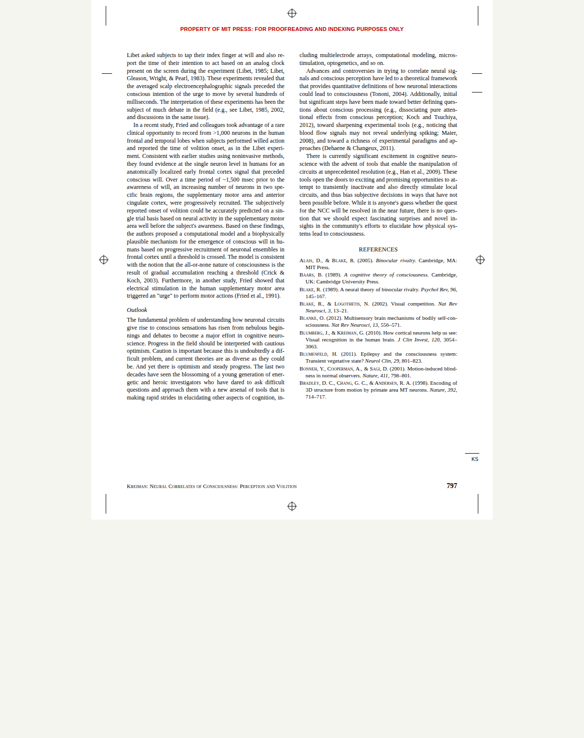PROPERTY OF MIT PRESS: FOR PROOFREADING AND INDEXING PURPOSES ONLY
Libet asked subjects to tap their index finger at will and also report the time of their intention to act based on an analog clock present on the screen during the experiment (Libet, 1985; Libet, Gleason, Wright, & Pearl, 1983). These experiments revealed that the averaged scalp electroencephalographic signals preceded the conscious intention of the urge to move by several hundreds of milliseconds. The interpretation of these experiments has been the subject of much debate in the field (e.g., see Libet, 1985, 2002, and discussions in the same issue).
In a recent study, Fried and colleagues took advantage of a rare clinical opportunity to record from >1,000 neurons in the human frontal and temporal lobes when subjects performed willed action and reported the time of volition onset, as in the Libet experiment. Consistent with earlier studies using noninvasive methods, they found evidence at the single neuron level in humans for an anatomically localized early frontal cortex signal that preceded conscious will. Over a time period of ~1,500 msec prior to the awareness of will, an increasing number of neurons in two specific brain regions, the supplementary motor area and anterior cingulate cortex, were progressively recruited. The subjectively reported onset of volition could be accurately predicted on a single trial basis based on neural activity in the supplementary motor area well before the subject's awareness. Based on these findings, the authors proposed a computational model and a biophysically plausible mechanism for the emergence of conscious will in humans based on progressive recruitment of neuronal ensembles in frontal cortex until a threshold is crossed. The model is consistent with the notion that the all-or-none nature of consciousness is the result of gradual accumulation reaching a threshold (Crick & Koch, 2003). Furthermore, in another study, Fried showed that electrical stimulation in the human supplementary motor area triggered an "urge" to perform motor actions (Fried et al., 1991).
Outlook
The fundamental problem of understanding how neuronal circuits give rise to conscious sensations has risen from nebulous beginnings and debates to become a major effort in cognitive neuroscience. Progress in the field should be interpreted with cautious optimism. Caution is important because this is undoubtedly a difficult problem, and current theories are as diverse as they could be. And yet there is optimism and steady progress. The last two decades have seen the blossoming of a young generation of energetic and heroic investigators who have dared to ask difficult questions and approach them with a new arsenal of tools that is making rapid strides in elucidating other aspects of cognition, including multielectrode arrays, computational modeling, microstimulation, optogenetics, and so on.
Advances and controversies in trying to correlate neural signals and conscious perception have led to a theoretical framework that provides quantitative definitions of how neuronal interactions could lead to consciousness (Tononi, 2004). Additionally, initial but significant steps have been made toward better defining questions about conscious processing (e.g., dissociating pure attentional effects from conscious perception; Koch and Tsuchiya, 2012), toward sharpening experimental tools (e.g., noticing that blood flow signals may not reveal underlying spiking; Maier, 2008), and toward a richness of experimental paradigms and approaches (Dehaene & Changeux, 2011).
There is currently significant excitement in cognitive neuroscience with the advent of tools that enable the manipulation of circuits at unprecedented resolution (e.g., Han et al., 2009). These tools open the doors to exciting and promising opportunities to attempt to transiently inactivate and also directly stimulate local circuits, and thus bias subjective decisions in ways that have not been possible before. While it is anyone's guess whether the quest for the NCC will be resolved in the near future, there is no question that we should expect fascinating surprises and novel insights in the community's efforts to elucidate how physical systems lead to consciousness.
REFERENCES
Alais, D., & Blake, R. (2005). Binocular rivalry. Cambridge, MA: MIT Press.
Baars, B. (1989). A cognitive theory of consciousness. Cambridge, UK: Cambridge University Press.
Blake, R. (1989). A neural theory of binocular rivalry. Psychol Rev, 96, 145–167.
Blake, R., & Logothetis, N. (2002). Visual competition. Nat Rev Neurosci, 3, 13–21.
Blanke, O. (2012). Multisensory brain mechanisms of bodily self-consciousness. Nat Rev Neurosci, 13, 556–571.
Blumberg, J., & Kreiman, G. (2010). How cortical neurons help us see: Visual recognition in the human brain. J Clin Invest, 120, 3054–3063.
Blumenfeld, H. (2011). Epilepsy and the consciousness system: Transient vegetative state? Neurol Clin, 29, 801–823.
Bonneh, Y., Cooperman, A., & Sagi, D. (2001). Motion-induced blindness in normal observers. Nature, 411, 798–801.
Bradley, D. C., Chang, G. C., & Andersen, R. A. (1998). Encoding of 3D structure from motion by primate area MT neurons. Nature, 392, 714–717.
KS
Kreiman: Neural Correlates of Consciousness: Perception and Volition 797